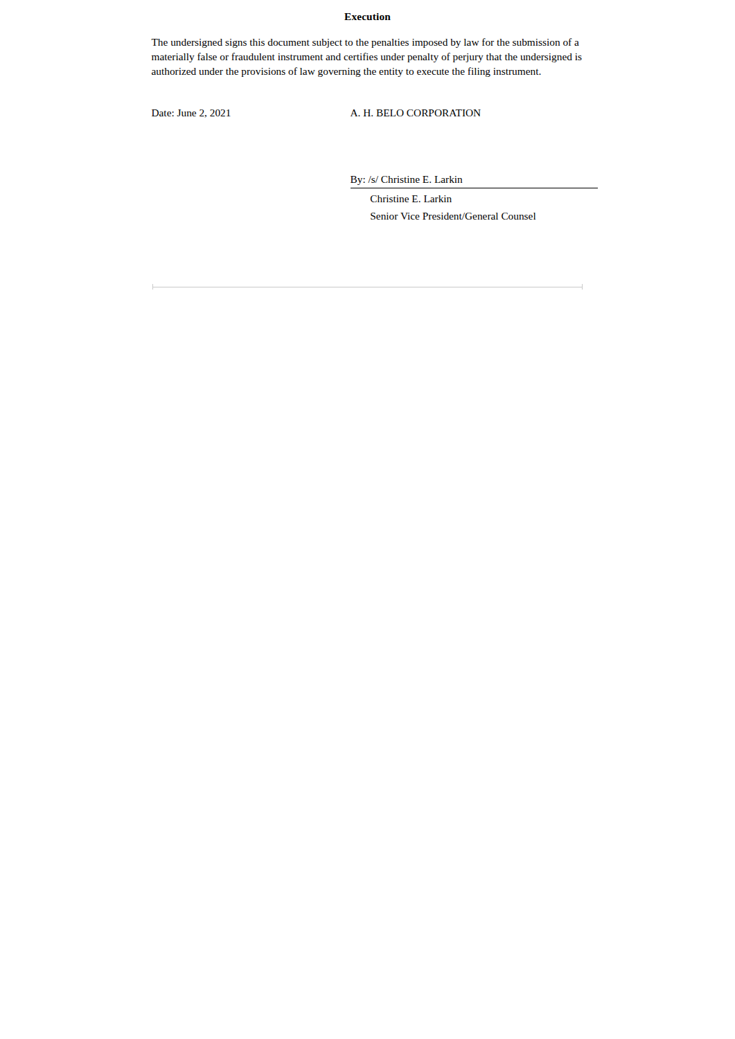Execution
The undersigned signs this document subject to the penalties imposed by law for the submission of a materially false or fraudulent instrument and certifies under penalty of perjury that the undersigned is authorized under the provisions of law governing the entity to execute the filing instrument.
| Date: June 2, 2021 | A. H. BELO CORPORATION By: /s/ Christine E. Larkin Christine E. Larkin Senior Vice President/General Counsel |